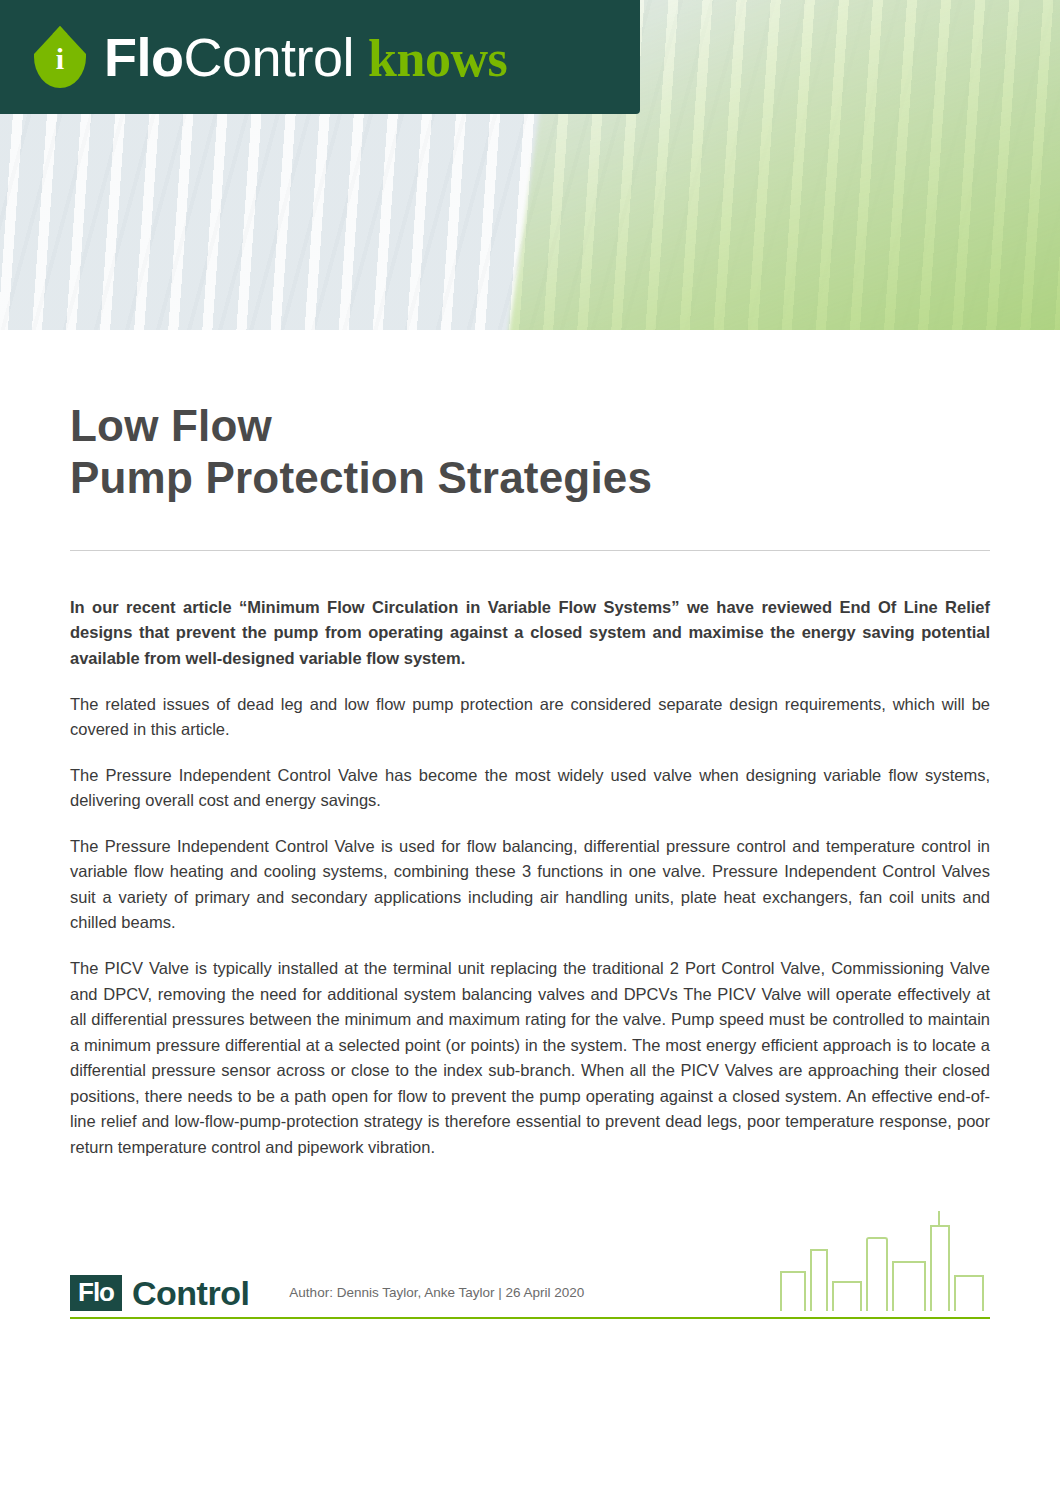i
Flo Control knows
Low Flow
Pump Protection Strategies
In our recent article “Minimum Flow Circulation in Variable Flow Systems” we have reviewed End Of Line Relief designs that prevent the pump from operating against a closed system and maximise the energy saving potential available from well-designed variable flow system.
The related issues of dead leg and low flow pump protection are considered separate design requirements, which will be covered in this article.
The Pressure Independent Control Valve has become the most widely used valve when designing variable flow systems, delivering overall cost and energy savings.
The Pressure Independent Control Valve is used for flow balancing, differential pressure control and temperature control in variable flow heating and cooling systems, combining these 3 functions in one valve. Pressure Independent Control Valves suit a variety of primary and secondary applications including air handling units, plate heat exchangers, fan coil units and chilled beams.
The PICV Valve is typically installed at the terminal unit replacing the traditional 2 Port Control Valve, Commissioning Valve and DPCV, removing the need for additional system balancing valves and DPCVs The PICV Valve will operate effectively at all differential pressures between the minimum and maximum rating for the valve. Pump speed must be controlled to maintain a minimum pressure differential at a selected point (or points) in the system. The most energy efficient approach is to locate a differential pressure sensor across or close to the index sub-branch. When all the PICV Valves are approaching their closed positions, there needs to be a path open for flow to prevent the pump operating against a closed system. An effective end-of-line relief and low-flow-pump-protection strategy is therefore essential to prevent dead legs, poor temperature response, poor return temperature control and pipework vibration.
Flo Control
Author: Dennis Taylor, Anke Taylor | 26 April 2020